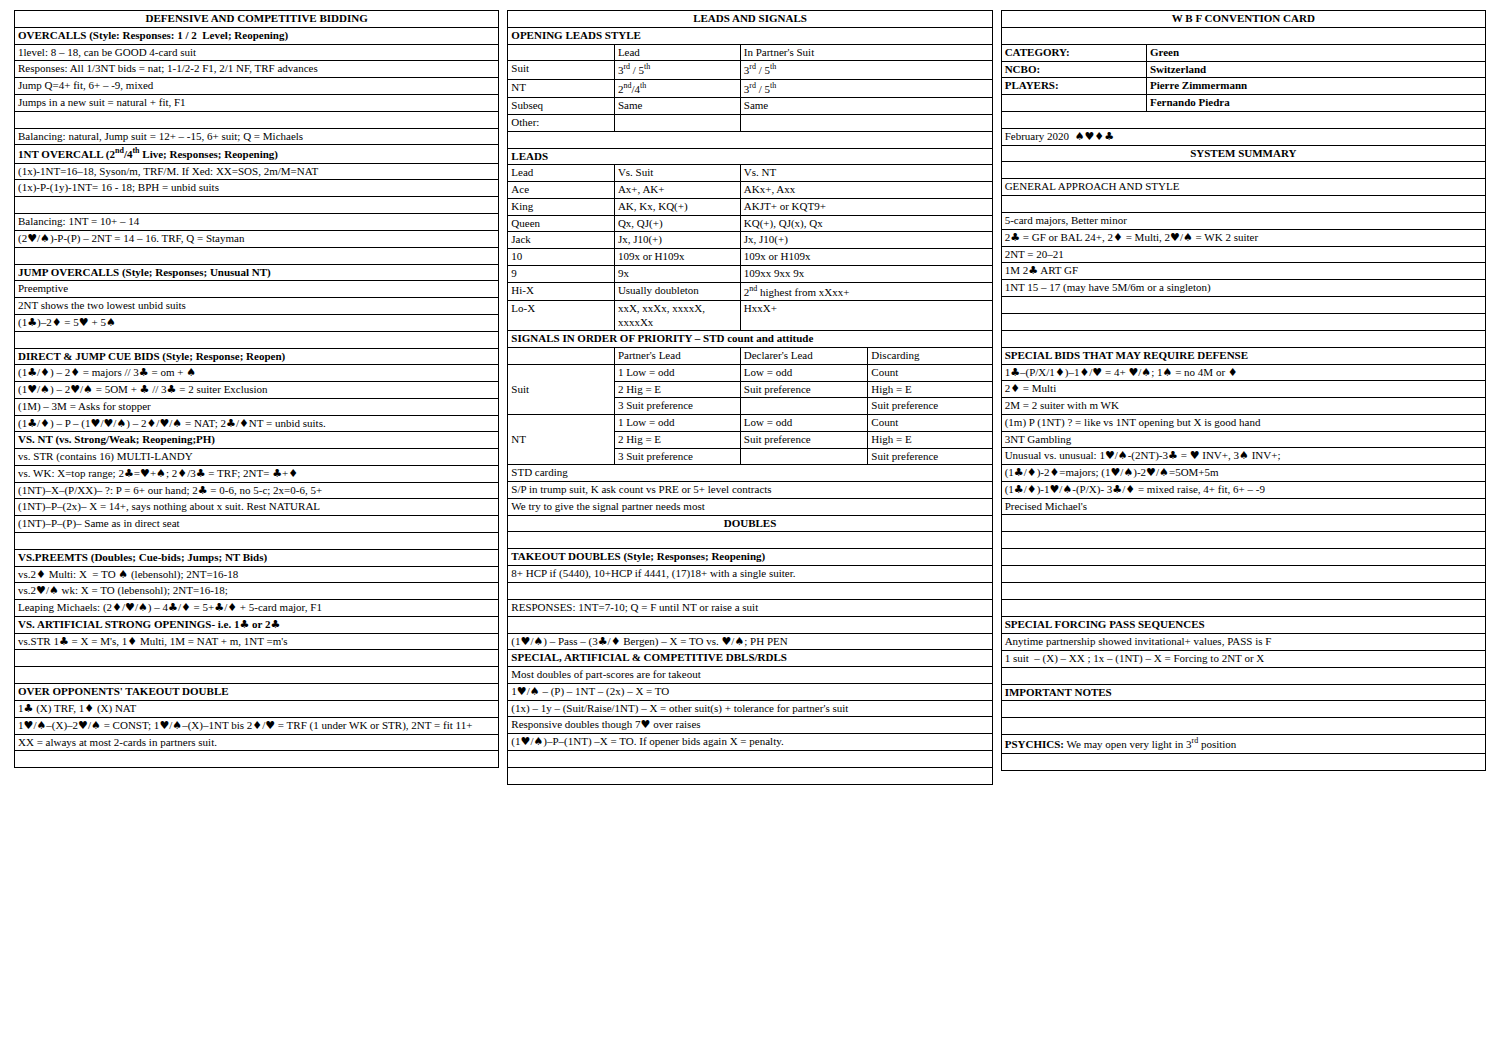| / DEFENSIVE AND COMPETITIVE BIDDING / / OVERCALLS (Style: Responses: 1 / 2 Level; Reopening) / / 1level: 8 – 18, can be GOOD 4-card suit / / Responses: All 1/3NT bids = nat; 1-1/2-2 F1, 2/1 NF, TRF advances / / Jump Q=4+ fit, 6+ – -9, mixed / / Jumps in a new suit = natural + fit, F1 / / Balancing: natural, Jump suit = 12+ – -15, 6+ suit; Q = Michaels / / 1NT OVERCALL (2 nd /4 th Live; Responses; Reopening) / / (1x)-1NT=16–18, Syson/m, TRF/M. If Xed: XX=SOS, 2m/M=NAT / / (1x)-P-(1y)-1NT= 16 - 18; BPH = unbid suits / / Balancing: 1NT = 10+ – 14 / / (2 ♥ / ♠ )-P-(P) – 2NT = 14 – 16. TRF, Q = Stayman / / JUMP OVERCALLS (Style; Responses; Unusual NT) / / Preemptive / / 2NT shows the two lowest unbid suits / / (1 ♣ )–2 ♦ = 5 ♥ + 5 ♠ / / DIRECT & JUMP CUE BIDS (Style; Response; Reopen) / / (1 ♣ / ♦ ) – 2 ♦ = majors // 3 ♣ = om + ♠ / / (1 ♥ / ♠ ) – 2 ♥ / ♠ = 5OM + ♣ // 3 ♣ = 2 suiter Exclusion / / (1M) – 3M = Asks for stopper / / (1 ♣ / ♦ ) – P – (1 ♥ / ♥ / ♠ ) – 2 ♦ / ♥ / ♠ = NAT; 2 ♣ / ♦ NT = unbid suits. / / VS. NT (vs. Strong/Weak; Reopening;PH) / / vs. STR (contains 16) MULTI-LANDY / / vs. WK: X=top range; 2 ♣ = ♥ + ♠ ; 2 ♦ /3 ♣ = TRF; 2NT= ♣ + ♦ / / (1NT)–X–(P/XX)– ?: P = 6+ our hand; 2 ♣ = 0-6, no 5-c; 2x=0-6, 5+ / / (1NT)–P–(2x)– X = 14+, says nothing about x suit. Rest NATURAL / / (1NT)–P–(P)– Same as in direct seat / / VS.PREEMTS (Doubles; Cue-bids; Jumps; NT Bids) / / vs.2 ♦ Multi: X = TO ♠ (lebensohl); 2NT=16-18 / / vs.2 ♥ / ♠ wk: X = TO (lebensohl); 2NT=16-18; / / Leaping Michaels: (2 ♦ / ♥ / ♠ ) – 4 ♣ / ♦ = 5+ ♣ / ♦ + 5-card major, F1 / / VS. ARTIFICIAL STRONG OPENINGS- i.e. 1 ♣ or 2 ♣ / / vs.STR 1 ♣ = X = M's, 1 ♦ Multi, 1M = NAT + m, 1NT =m's / / OVER OPPONENTS' TAKEOUT DOUBLE / / 1 ♣ (X) TRF, 1 ♦ (X) NAT / / 1 ♥ / ♠ –(X)–2 ♥ / ♠ = CONST; 1 ♥ / ♠ –(X)–1NT bis 2 ♦ / ♥ = TRF (1 under WK or STR), 2NT = fit 11+ / / XX = always at most 2-cards in partners suit. / | / LEADS AND SIGNALS / / OPENING LEADS STYLE / / / Lead / In Partner's Suit / / Suit / 3 rd / 5 th / 3 rd / 5 th / / NT / 2 nd /4 th / 3 rd / 5 th / / Subseq / Same / Same / / Other: / / / / LEADS / / Lead / Vs. Suit / Vs. NT / / Ace / Ax+, AK+ / AKx+, Axx / / King / AK, Kx, KQ(+) / AKJT+ or KQT9+ / / Queen / Qx, QJ(+) / KQ(+), QJ(x), Qx / / Jack / Jx, J10(+) / Jx, J10(+) / / 10 / 109x or H109x / 109x or H109x / / 9 / 9x / 109xx 9xx 9x / / Hi-X / Usually doubleton / 2 nd highest from xXxx+ / / Lo-X / xxX, xxXx, xxxxX, xxxxXx / HxxX+ / / SIGNALS IN ORDER OF PRIORITY – STD count and attitude / / / Partner's Lead / Declarer's Lead / Discarding / / Suit / 1 Low = odd / Low = odd / Count / / 2 Hig = E / Suit preference / High = E / / 3 Suit preference / / Suit preference / / NT / 1 Low = odd / Low = odd / Count / / 2 Hig = E / Suit preference / High = E / / 3 Suit preference / / Suit preference / / STD carding / / S/P in trump suit, K ask count vs PRE or 5+ level contracts / / We try to give the signal partner needs most / / DOUBLES / / TAKEOUT DOUBLES (Style; Responses; Reopening) / / 8+ HCP if (5440), 10+HCP if 4441, (17)18+ with a single suiter. / / RESPONSES: 1NT=7-10; Q = F until NT or raise a suit / / (1 ♥ / ♠ ) – Pass – (3 ♣ / ♦ Bergen) – X = TO vs. ♥ / ♠ ; PH PEN / / SPECIAL, ARTIFICIAL & COMPETITIVE DBLS/RDLS / / Most doubles of part-scores are for takeout / / 1 ♥ / ♠ – (P) – 1NT – (2x) – X = TO / / (1x) – 1y – (Suit/Raise/1NT) – X = other suit(s) + tolerance for partner's suit / / Responsive doubles though 7 ♥ over raises / / (1 ♥ / ♠ )–P–(1NT) –X = TO. If opener bids again X = penalty. / | / W B F CONVENTION CARD / / CATEGORY: / Green / / NCBO: / Switzerland / / PLAYERS: / Pierre Zimmermann / / / Fernando Piedra / / February 2020 ♠♥♦♣ / / SYSTEM SUMMARY / / GENERAL APPROACH AND STYLE / / 5-card majors, Better minor / / 2 ♣ = GF or BAL 24+, 2 ♦ = Multi, 2 ♥ / ♠ = WK 2 suiter / / 2NT = 20–21 / / 1M 2 ♣ ART GF / / 1NT 15 – 17 (may have 5M/6m or a singleton) / / SPECIAL BIDS THAT MAY REQUIRE DEFENSE / / 1 ♣ –(P/X/1 ♦ )–1 ♦ / ♥ = 4+ ♥ / ♠ ; 1 ♠ = no 4M or ♦ / / 2 ♦ = Multi / / 2M = 2 suiter with m WK / / (1m) P (1NT) ? = like vs 1NT opening but X is good hand / / 3NT Gambling / / Unusual vs. unusual: 1 ♥ / ♠ -(2NT)-3 ♣ = ♥ INV+, 3 ♠ INV+; / / (1 ♣ / ♦ )-2 ♦ =majors; (1 ♥ / ♠ )-2 ♥ / ♠ =5OM+5m / / (1 ♣ / ♦ )-1 ♥ / ♠ -(P/X)- 3 ♣ / ♦ = mixed raise, 4+ fit, 6+ – -9 / / Precised Michael's / / SPECIAL FORCING PASS SEQUENCES / / Anytime partnership showed invitational+ values, PASS is F / / 1 suit – (X) – XX ; 1x – (1NT) – X = Forcing to 2NT or X / / IMPORTANT NOTES / / PSYCHICS: We may open very light in 3 rd position / |